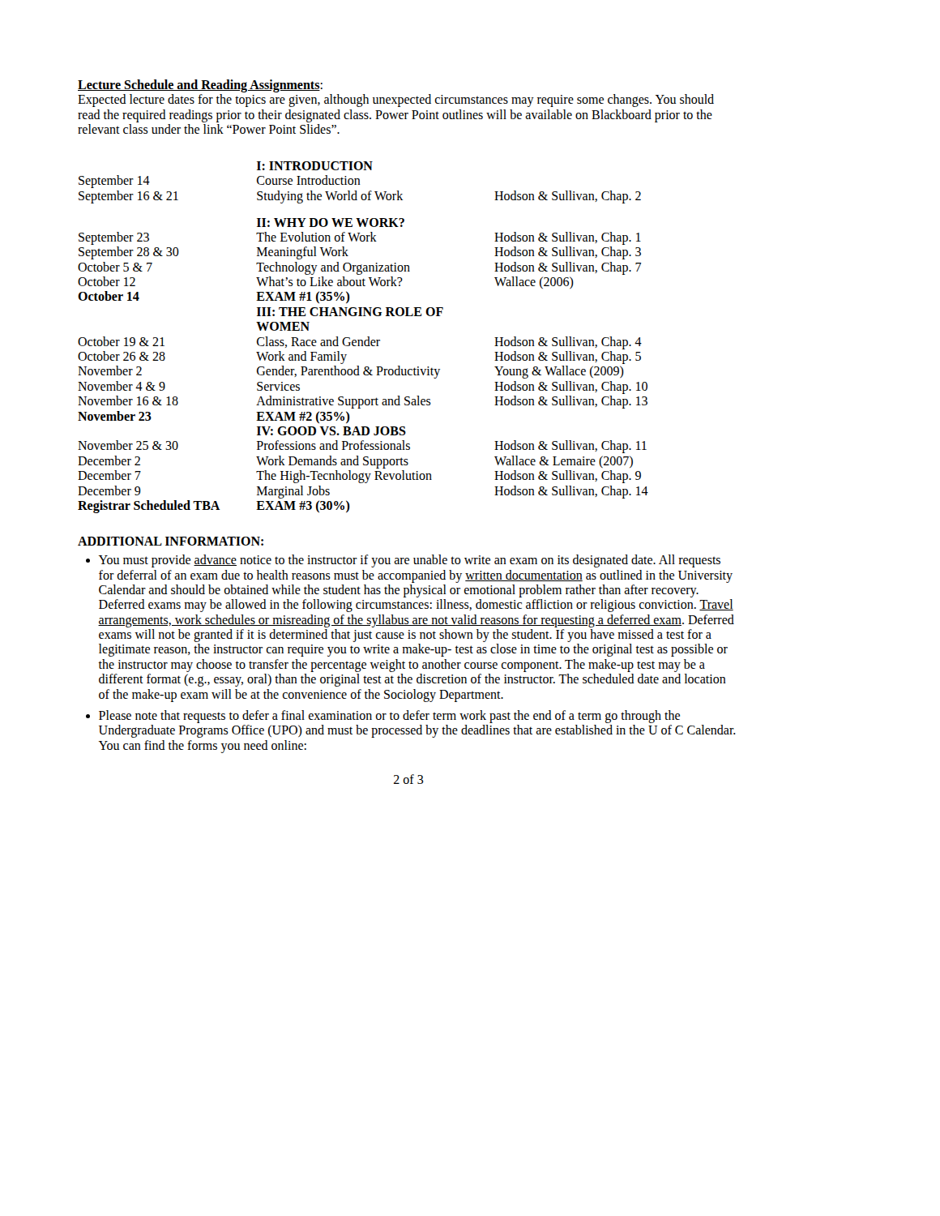Lecture Schedule and Reading Assignments
:
Expected lecture dates for the topics are given, although unexpected circumstances may require some changes. You should read the required readings prior to their designated class. Power Point outlines will be available on Blackboard prior to the relevant class under the link “Power Point Slides”.
| | I: INTRODUCTION | |
| September 14 | Course Introduction | |
| September 16 & 21 | Studying the World of Work | Hodson & Sullivan, Chap. 2 |
| | II: WHY DO WE WORK? | |
| September 23 | The Evolution of Work | Hodson & Sullivan, Chap. 1 |
| September 28 & 30 | Meaningful Work | Hodson & Sullivan, Chap. 3 |
| October 5 & 7 | Technology and Organization | Hodson & Sullivan, Chap. 7 |
| October 12 | What’s to Like about Work? | Wallace (2006) |
| October 14 | EXAM #1 (35%) |
| | III: THE CHANGING ROLE OF WOMEN | |
| October 19 & 21 | Class, Race and Gender | Hodson & Sullivan, Chap. 4 |
| October 26 & 28 | Work and Family | Hodson & Sullivan, Chap. 5 |
| November 2 | Gender, Parenthood & Productivity | Young & Wallace (2009) |
| November 4 & 9 | Services | Hodson & Sullivan, Chap. 10 |
| November 16 & 18 | Administrative Support and Sales | Hodson & Sullivan, Chap. 13 |
| November 23 | EXAM #2 (35%) |
| | IV: GOOD VS. BAD JOBS | |
| November 25 & 30 | Professions and Professionals | Hodson & Sullivan, Chap. 11 |
| December 2 | Work Demands and Supports | Wallace & Lemaire (2007) |
| December 7 | The High-Tecnhology Revolution | Hodson & Sullivan, Chap. 9 |
| December 9 | Marginal Jobs | Hodson & Sullivan, Chap. 14 |
| Registrar Scheduled TBA | EXAM #3 (30%) |
ADDITIONAL INFORMATION:
You must provide advance notice to the instructor if you are unable to write an exam on its designated date. All requests for deferral of an exam due to health reasons must be accompanied by written documentation as outlined in the University Calendar and should be obtained while the student has the physical or emotional problem rather than after recovery. Deferred exams may be allowed in the following circumstances: illness, domestic affliction or religious conviction. Travel arrangements, work schedules or misreading of the syllabus are not valid reasons for requesting a deferred exam. Deferred exams will not be granted if it is determined that just cause is not shown by the student. If you have missed a test for a legitimate reason, the instructor can require you to write a make-up- test as close in time to the original test as possible or the instructor may choose to transfer the percentage weight to another course component. The make-up test may be a different format (e.g., essay, oral) than the original test at the discretion of the instructor. The scheduled date and location of the make-up exam will be at the convenience of the Sociology Department.
Please note that requests to defer a final examination or to defer term work past the end of a term go through the Undergraduate Programs Office (UPO) and must be processed by the deadlines that are established in the U of C Calendar. You can find the forms you need online:
2 of 3